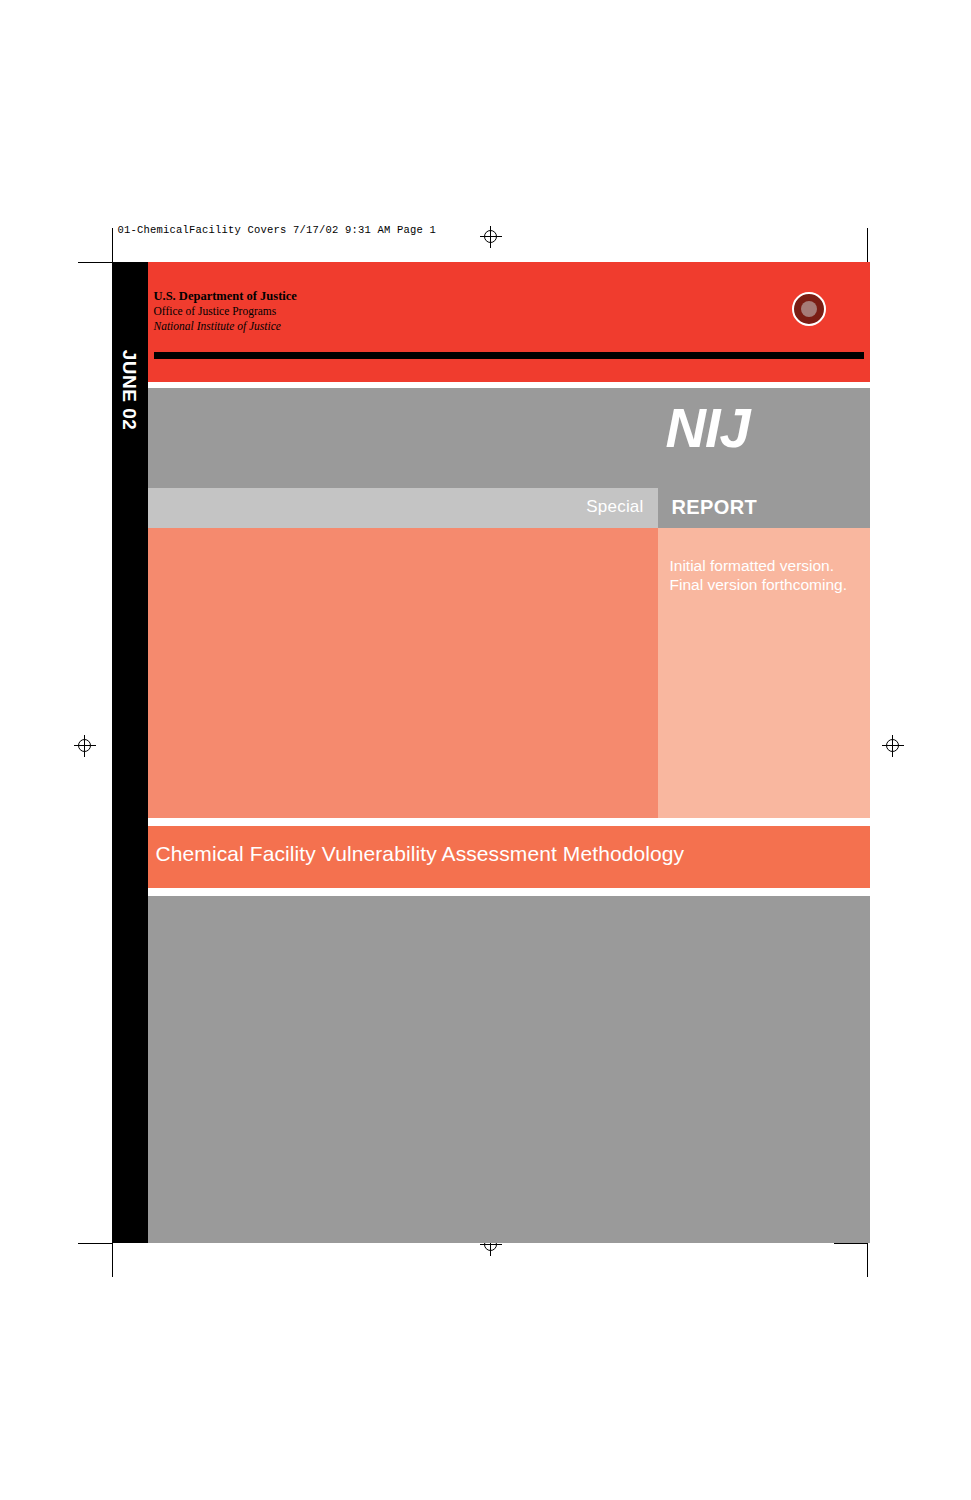01-ChemicalFacility Covers 7/17/02 9:31 AM Page 1
JUNE 02
U.S. Department of Justice
Office of Justice Programs
National Institute of Justice
NIJ
Special
REPORT
Initial formatted version. Final version forthcoming.
Chemical Facility Vulnerability Assessment Methodology